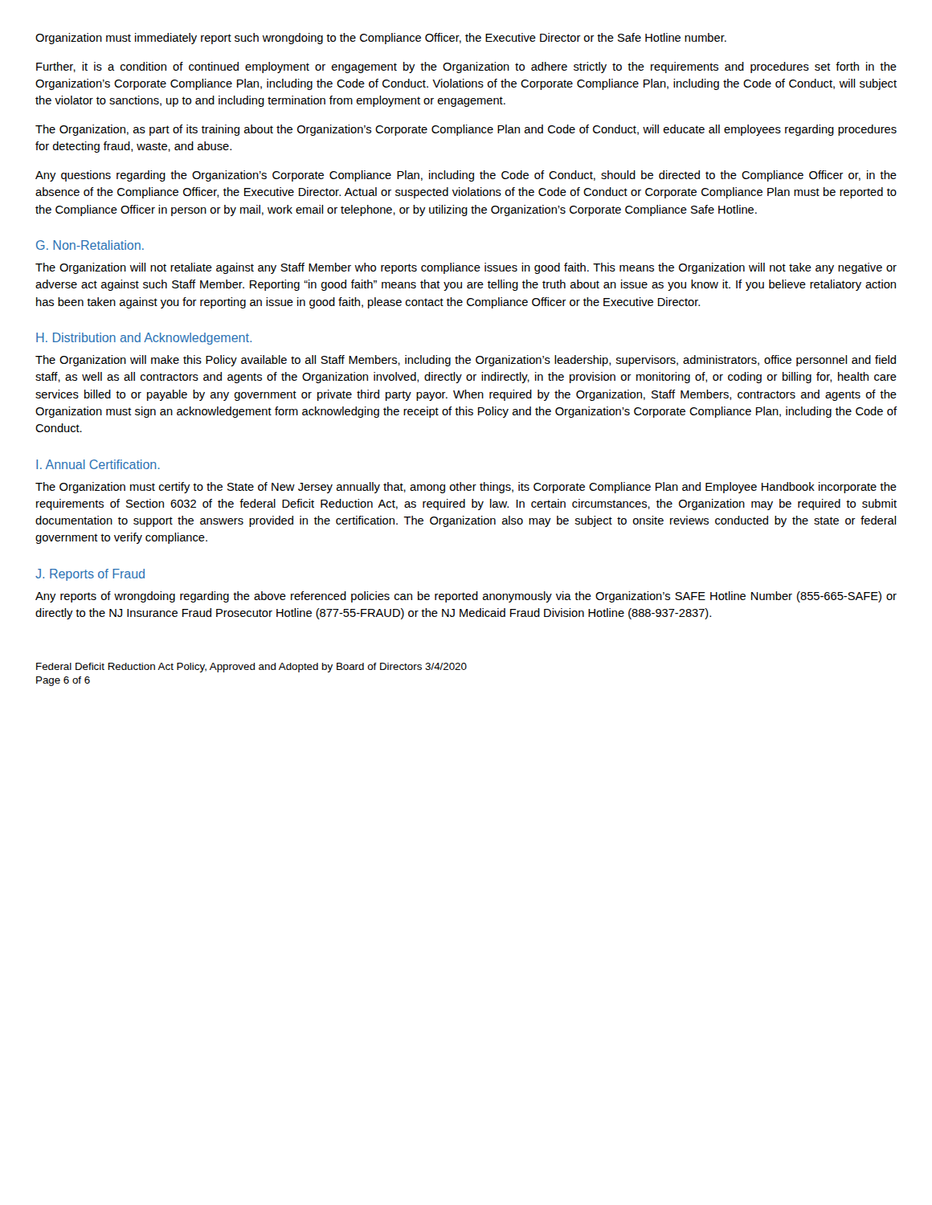Organization must immediately report such wrongdoing to the Compliance Officer, the Executive Director or the Safe Hotline number.
Further, it is a condition of continued employment or engagement by the Organization to adhere strictly to the requirements and procedures set forth in the Organization’s Corporate Compliance Plan, including the Code of Conduct. Violations of the Corporate Compliance Plan, including the Code of Conduct, will subject the violator to sanctions, up to and including termination from employment or engagement.
The Organization, as part of its training about the Organization’s Corporate Compliance Plan and Code of Conduct, will educate all employees regarding procedures for detecting fraud, waste, and abuse.
Any questions regarding the Organization’s Corporate Compliance Plan, including the Code of Conduct, should be directed to the Compliance Officer or, in the absence of the Compliance Officer, the Executive Director. Actual or suspected violations of the Code of Conduct or Corporate Compliance Plan must be reported to the Compliance Officer in person or by mail, work email or telephone, or by utilizing the Organization’s Corporate Compliance Safe Hotline.
G. Non-Retaliation.
The Organization will not retaliate against any Staff Member who reports compliance issues in good faith. This means the Organization will not take any negative or adverse act against such Staff Member. Reporting “in good faith” means that you are telling the truth about an issue as you know it. If you believe retaliatory action has been taken against you for reporting an issue in good faith, please contact the Compliance Officer or the Executive Director.
H. Distribution and Acknowledgement.
The Organization will make this Policy available to all Staff Members, including the Organization’s leadership, supervisors, administrators, office personnel and field staff, as well as all contractors and agents of the Organization involved, directly or indirectly, in the provision or monitoring of, or coding or billing for, health care services billed to or payable by any government or private third party payor. When required by the Organization, Staff Members, contractors and agents of the Organization must sign an acknowledgement form acknowledging the receipt of this Policy and the Organization’s Corporate Compliance Plan, including the Code of Conduct.
I. Annual Certification.
The Organization must certify to the State of New Jersey annually that, among other things, its Corporate Compliance Plan and Employee Handbook incorporate the requirements of Section 6032 of the federal Deficit Reduction Act, as required by law. In certain circumstances, the Organization may be required to submit documentation to support the answers provided in the certification. The Organization also may be subject to onsite reviews conducted by the state or federal government to verify compliance.
J. Reports of Fraud
Any reports of wrongdoing regarding the above referenced policies can be reported anonymously via the Organization’s SAFE Hotline Number (855-665-SAFE) or directly to the NJ Insurance Fraud Prosecutor Hotline (877-55-FRAUD) or the NJ Medicaid Fraud Division Hotline (888-937-2837).
Federal Deficit Reduction Act Policy, Approved and Adopted by Board of Directors 3/4/2020
Page 6 of 6